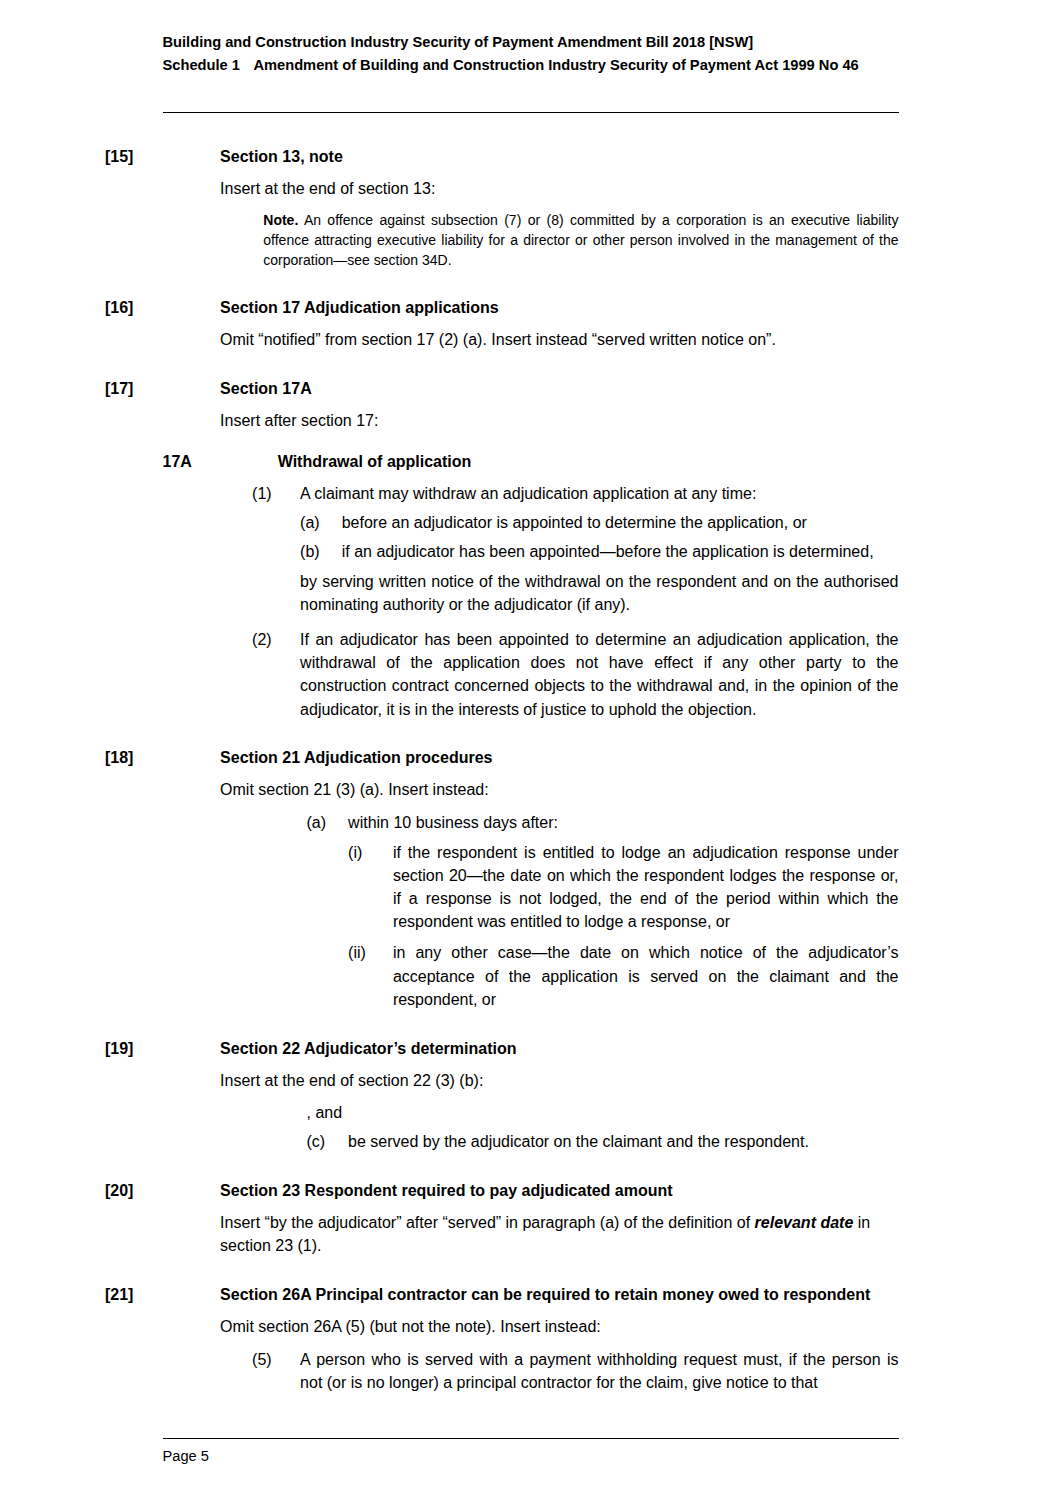Building and Construction Industry Security of Payment Amendment Bill 2018 [NSW]
Schedule 1 Amendment of Building and Construction Industry Security of Payment Act 1999 No 46
[15] Section 13, note
Insert at the end of section 13:
Note. An offence against subsection (7) or (8) committed by a corporation is an executive liability offence attracting executive liability for a director or other person involved in the management of the corporation—see section 34D.
[16] Section 17 Adjudication applications
Omit “notified” from section 17 (2) (a). Insert instead “served written notice on”.
[17] Section 17A
Insert after section 17:
17AWithdrawal of application
(1) A claimant may withdraw an adjudication application at any time:
(a) before an adjudicator is appointed to determine the application, or
(b) if an adjudicator has been appointed—before the application is determined,
by serving written notice of the withdrawal on the respondent and on the authorised nominating authority or the adjudicator (if any).
(2) If an adjudicator has been appointed to determine an adjudication application, the withdrawal of the application does not have effect if any other party to the construction contract concerned objects to the withdrawal and, in the opinion of the adjudicator, it is in the interests of justice to uphold the objection.
[18] Section 21 Adjudication procedures
Omit section 21 (3) (a). Insert instead:
(a) within 10 business days after:
(i) if the respondent is entitled to lodge an adjudication response under section 20—the date on which the respondent lodges the response or, if a response is not lodged, the end of the period within which the respondent was entitled to lodge a response, or
(ii) in any other case—the date on which notice of the adjudicator’s acceptance of the application is served on the claimant and the respondent, or
[19] Section 22 Adjudicator’s determination
Insert at the end of section 22 (3) (b):
, and
(c) be served by the adjudicator on the claimant and the respondent.
[20] Section 23 Respondent required to pay adjudicated amount
Insert “by the adjudicator” after “served” in paragraph (a) of the definition of relevant date in section 23 (1).
[21] Section 26A Principal contractor can be required to retain money owed to respondent
Omit section 26A (5) (but not the note). Insert instead:
(5) A person who is served with a payment withholding request must, if the person is not (or is no longer) a principal contractor for the claim, give notice to that
Page 5